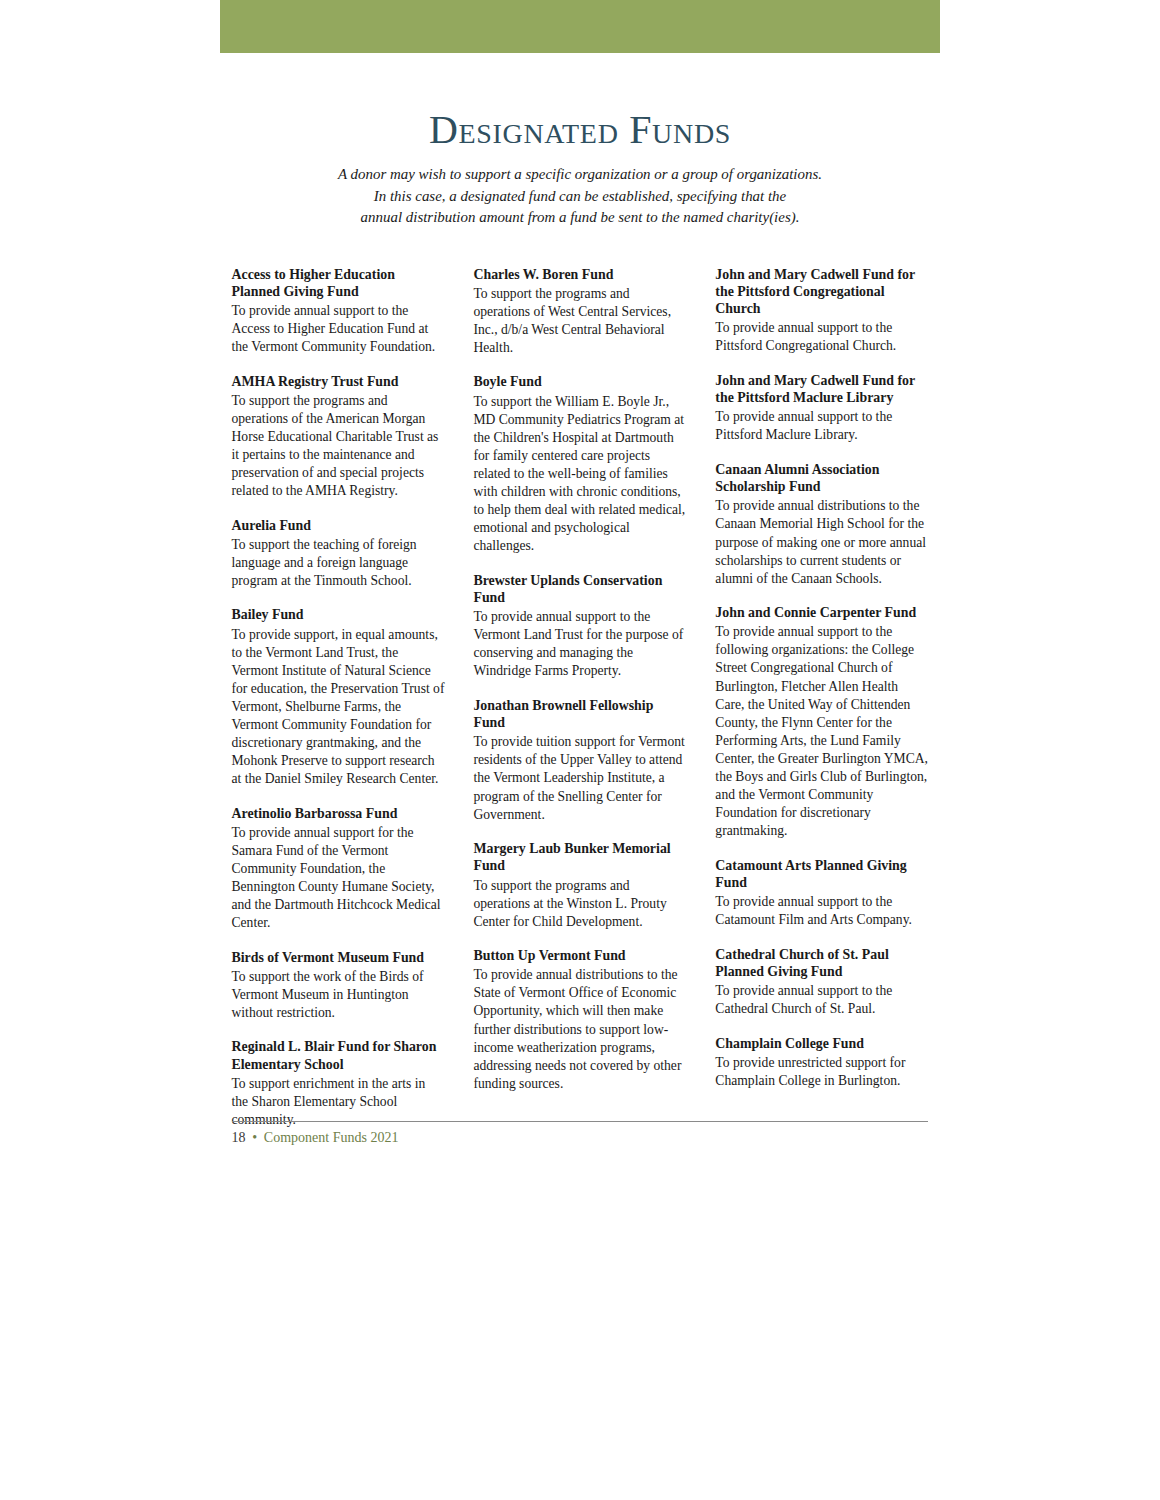Designated Funds
A donor may wish to support a specific organization or a group of organizations.
In this case, a designated fund can be established, specifying that the
annual distribution amount from a fund be sent to the named charity(ies).
Access to Higher Education Planned Giving Fund
To provide annual support to the Access to Higher Education Fund at the Vermont Community Foundation.
AMHA Registry Trust Fund
To support the programs and operations of the American Morgan Horse Educational Charitable Trust as it pertains to the maintenance and preservation of and special projects related to the AMHA Registry.
Aurelia Fund
To support the teaching of foreign language and a foreign language program at the Tinmouth School.
Bailey Fund
To provide support, in equal amounts, to the Vermont Land Trust, the Vermont Institute of Natural Science for education, the Preservation Trust of Vermont, Shelburne Farms, the Vermont Community Foundation for discretionary grantmaking, and the Mohonk Preserve to support research at the Daniel Smiley Research Center.
Aretinolio Barbarossa Fund
To provide annual support for the Samara Fund of the Vermont Community Foundation, the Bennington County Humane Society, and the Dartmouth Hitchcock Medical Center.
Birds of Vermont Museum Fund
To support the work of the Birds of Vermont Museum in Huntington without restriction.
Reginald L. Blair Fund for Sharon Elementary School
To support enrichment in the arts in the Sharon Elementary School community.
Charles W. Boren Fund
To support the programs and operations of West Central Services, Inc., d/b/a West Central Behavioral Health.
Boyle Fund
To support the William E. Boyle Jr., MD Community Pediatrics Program at the Children's Hospital at Dartmouth for family centered care projects related to the well-being of families with children with chronic conditions, to help them deal with related medical, emotional and psychological challenges.
Brewster Uplands Conservation Fund
To provide annual support to the Vermont Land Trust for the purpose of conserving and managing the Windridge Farms Property.
Jonathan Brownell Fellowship Fund
To provide tuition support for Vermont residents of the Upper Valley to attend the Vermont Leadership Institute, a program of the Snelling Center for Government.
Margery Laub Bunker Memorial Fund
To support the programs and operations at the Winston L. Prouty Center for Child Development.
Button Up Vermont Fund
To provide annual distributions to the State of Vermont Office of Economic Opportunity, which will then make further distributions to support low-income weatherization programs, addressing needs not covered by other funding sources.
John and Mary Cadwell Fund for the Pittsford Congregational Church
To provide annual support to the Pittsford Congregational Church.
John and Mary Cadwell Fund for the Pittsford Maclure Library
To provide annual support to the Pittsford Maclure Library.
Canaan Alumni Association Scholarship Fund
To provide annual distributions to the Canaan Memorial High School for the purpose of making one or more annual scholarships to current students or alumni of the Canaan Schools.
John and Connie Carpenter Fund
To provide annual support to the following organizations: the College Street Congregational Church of Burlington, Fletcher Allen Health Care, the United Way of Chittenden County, the Flynn Center for the Performing Arts, the Lund Family Center, the Greater Burlington YMCA, the Boys and Girls Club of Burlington, and the Vermont Community Foundation for discretionary grantmaking.
Catamount Arts Planned Giving Fund
To provide annual support to the Catamount Film and Arts Company.
Cathedral Church of St. Paul Planned Giving Fund
To provide annual support to the Cathedral Church of St. Paul.
Champlain College Fund
To provide unrestricted support for Champlain College in Burlington.
18•Component Funds 2021